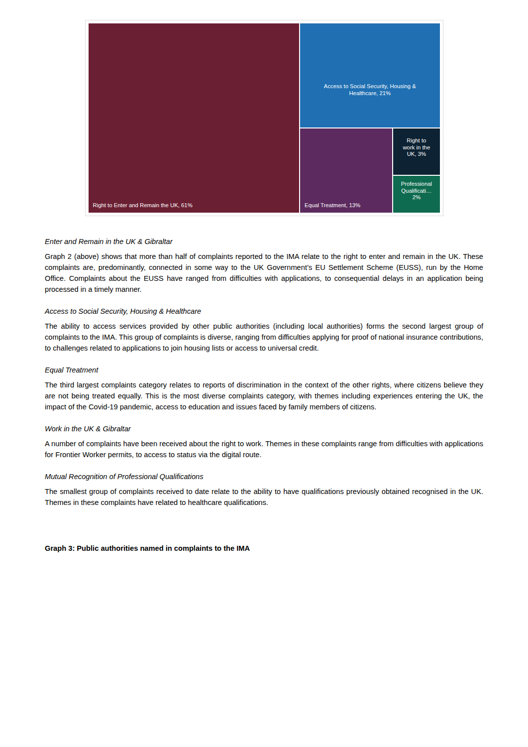Right to Enter and Remain the UK, 61%
Access to Social Security, Housing &
Healthcare, 21%
Equal Treatment, 13%
Right to
work in the
UK, 3%
Professional
Qualificati…
2%
Enter and Remain in the UK & Gibraltar
Graph 2 (above) shows that more than half of complaints reported to the IMA relate to the right to enter and remain in the UK. These complaints are, predominantly, connected in some way to the UK Government’s EU Settlement Scheme (EUSS), run by the Home Office. Complaints about the EUSS have ranged from difficulties with applications, to consequential delays in an application being processed in a timely manner.
Access to Social Security, Housing & Healthcare
The ability to access services provided by other public authorities (including local authorities) forms the second largest group of complaints to the IMA. This group of complaints is diverse, ranging from difficulties applying for proof of national insurance contributions, to challenges related to applications to join housing lists or access to universal credit.
Equal Treatment
The third largest complaints category relates to reports of discrimination in the context of the other rights, where citizens believe they are not being treated equally. This is the most diverse complaints category, with themes including experiences entering the UK, the impact of the Covid-19 pandemic, access to education and issues faced by family members of citizens.
Work in the UK & Gibraltar
A number of complaints have been received about the right to work. Themes in these complaints range from difficulties with applications for Frontier Worker permits, to access to status via the digital route.
Mutual Recognition of Professional Qualifications
The smallest group of complaints received to date relate to the ability to have qualifications previously obtained recognised in the UK. Themes in these complaints have related to healthcare qualifications.
Graph 3: Public authorities named in complaints to the IMA